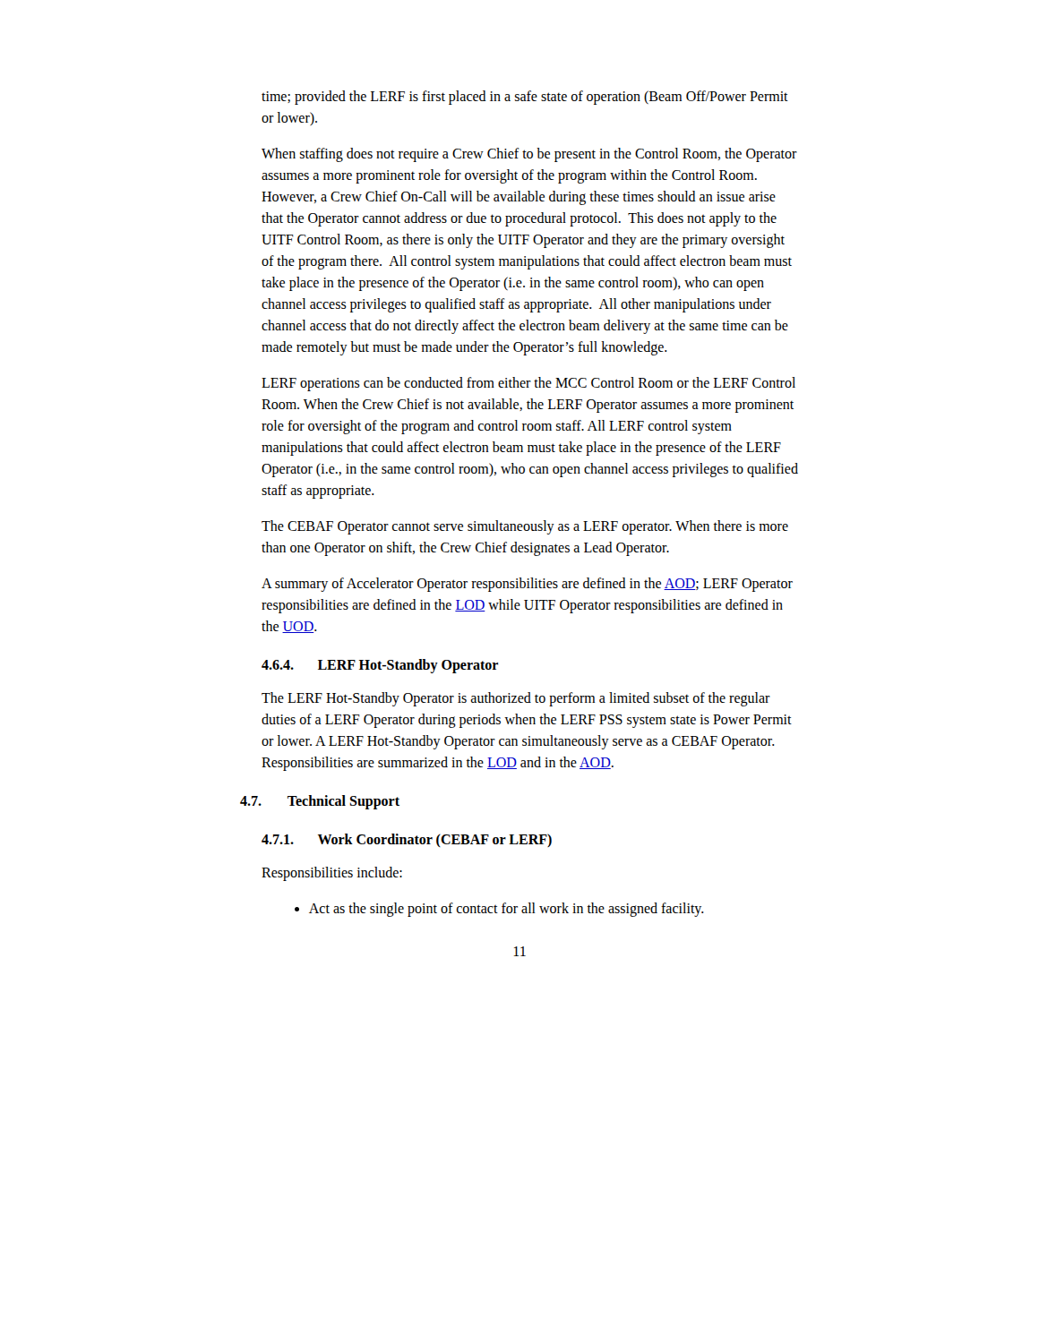time; provided the LERF is first placed in a safe state of operation (Beam Off/Power Permit or lower).
When staffing does not require a Crew Chief to be present in the Control Room, the Operator assumes a more prominent role for oversight of the program within the Control Room. However, a Crew Chief On-Call will be available during these times should an issue arise that the Operator cannot address or due to procedural protocol. This does not apply to the UITF Control Room, as there is only the UITF Operator and they are the primary oversight of the program there. All control system manipulations that could affect electron beam must take place in the presence of the Operator (i.e. in the same control room), who can open channel access privileges to qualified staff as appropriate. All other manipulations under channel access that do not directly affect the electron beam delivery at the same time can be made remotely but must be made under the Operator’s full knowledge.
LERF operations can be conducted from either the MCC Control Room or the LERF Control Room. When the Crew Chief is not available, the LERF Operator assumes a more prominent role for oversight of the program and control room staff. All LERF control system manipulations that could affect electron beam must take place in the presence of the LERF Operator (i.e., in the same control room), who can open channel access privileges to qualified staff as appropriate.
The CEBAF Operator cannot serve simultaneously as a LERF operator. When there is more than one Operator on shift, the Crew Chief designates a Lead Operator.
A summary of Accelerator Operator responsibilities are defined in the AOD; LERF Operator responsibilities are defined in the LOD while UITF Operator responsibilities are defined in the UOD.
4.6.4. LERF Hot-Standby Operator
The LERF Hot-Standby Operator is authorized to perform a limited subset of the regular duties of a LERF Operator during periods when the LERF PSS system state is Power Permit or lower. A LERF Hot-Standby Operator can simultaneously serve as a CEBAF Operator. Responsibilities are summarized in the LOD and in the AOD.
4.7. Technical Support
4.7.1. Work Coordinator (CEBAF or LERF)
Responsibilities include:
Act as the single point of contact for all work in the assigned facility.
11